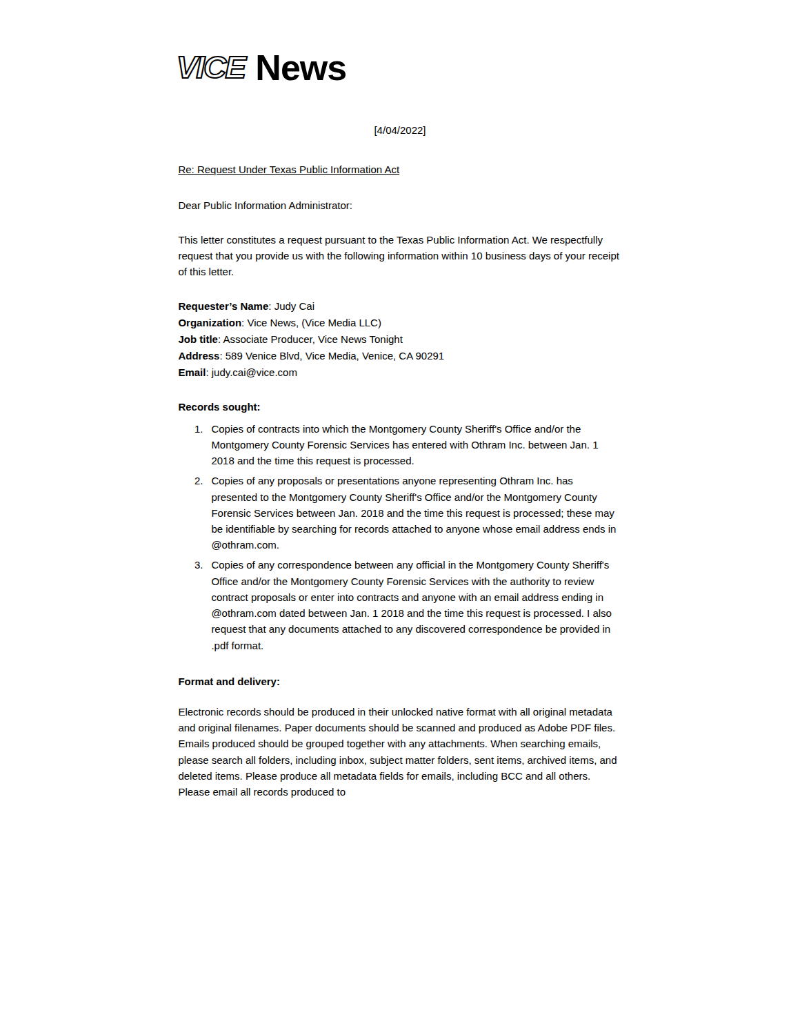VICE News
[4/04/2022]
Re: Request Under Texas Public Information Act
Dear Public Information Administrator:
This letter constitutes a request pursuant to the Texas Public Information Act. We respectfully request that you provide us with the following information within 10 business days of your receipt of this letter.
Requester’s Name: Judy Cai
Organization: Vice News, (Vice Media LLC)
Job title: Associate Producer, Vice News Tonight
Address: 589 Venice Blvd, Vice Media, Venice, CA 90291
Email: judy.cai@vice.com
Records sought:
Copies of contracts into which the Montgomery County Sheriff's Office and/or the Montgomery County Forensic Services has entered with Othram Inc. between Jan. 1 2018 and the time this request is processed.
Copies of any proposals or presentations anyone representing Othram Inc. has presented to the Montgomery County Sheriff's Office and/or the Montgomery County Forensic Services between Jan. 2018 and the time this request is processed; these may be identifiable by searching for records attached to anyone whose email address ends in @othram.com.
Copies of any correspondence between any official in the Montgomery County Sheriff's Office and/or the Montgomery County Forensic Services with the authority to review contract proposals or enter into contracts and anyone with an email address ending in @othram.com dated between Jan. 1 2018 and the time this request is processed. I also request that any documents attached to any discovered correspondence be provided in .pdf format.
Format and delivery:
Electronic records should be produced in their unlocked native format with all original metadata and original filenames. Paper documents should be scanned and produced as Adobe PDF files. Emails produced should be grouped together with any attachments. When searching emails, please search all folders, including inbox, subject matter folders, sent items, archived items, and deleted items. Please produce all metadata fields for emails, including BCC and all others. Please email all records produced to